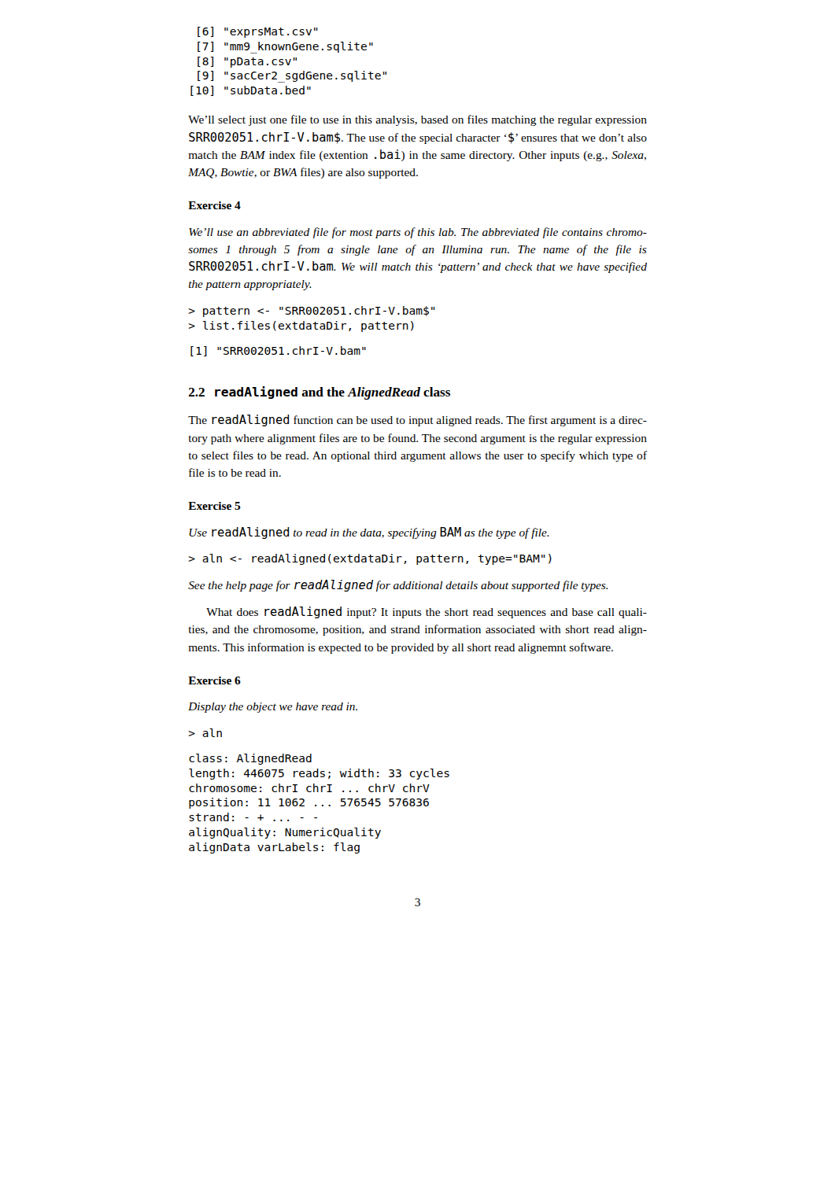[6] "exprsMat.csv"
 [7] "mm9_knownGene.sqlite"
 [8] "pData.csv"
 [9] "sacCer2_sgdGene.sqlite"
[10] "subData.bed"
We’ll select just one file to use in this analysis, based on files matching the regular expression SRR002051.chrI-V.bam$. The use of the special character ‘$’ ensures that we don’t also match the BAM index file (extention .bai) in the same directory. Other inputs (e.g., Solexa, MAQ, Bowtie, or BWA files) are also supported.
Exercise 4
We’ll use an abbreviated file for most parts of this lab. The abbreviated file contains chromosomes 1 through 5 from a single lane of an Illumina run. The name of the file is SRR002051.chrI-V.bam. We will match this ‘pattern’ and check that we have specified the pattern appropriately.
> pattern <- "SRR002051.chrI-V.bam$"
> list.files(extdataDir, pattern)
[1] "SRR002051.chrI-V.bam"
2.2 readAligned and the AlignedRead class
The readAligned function can be used to input aligned reads. The first argument is a directory path where alignment files are to be found. The second argument is the regular expression to select files to be read. An optional third argument allows the user to specify which type of file is to be read in.
Exercise 5
Use readAligned to read in the data, specifying BAM as the type of file.
> aln <- readAligned(extdataDir, pattern, type="BAM")
See the help page for readAligned for additional details about supported file types.
What does readAligned input? It inputs the short read sequences and base call qualities, and the chromosome, position, and strand information associated with short read alignments. This information is expected to be provided by all short read alignemnt software.
Exercise 6
Display the object we have read in.
> aln
class: AlignedRead
length: 446075 reads; width: 33 cycles
chromosome: chrI chrI ... chrV chrV
position: 11 1062 ... 576545 576836
strand: - + ... - -
alignQuality: NumericQuality
alignData varLabels: flag
3